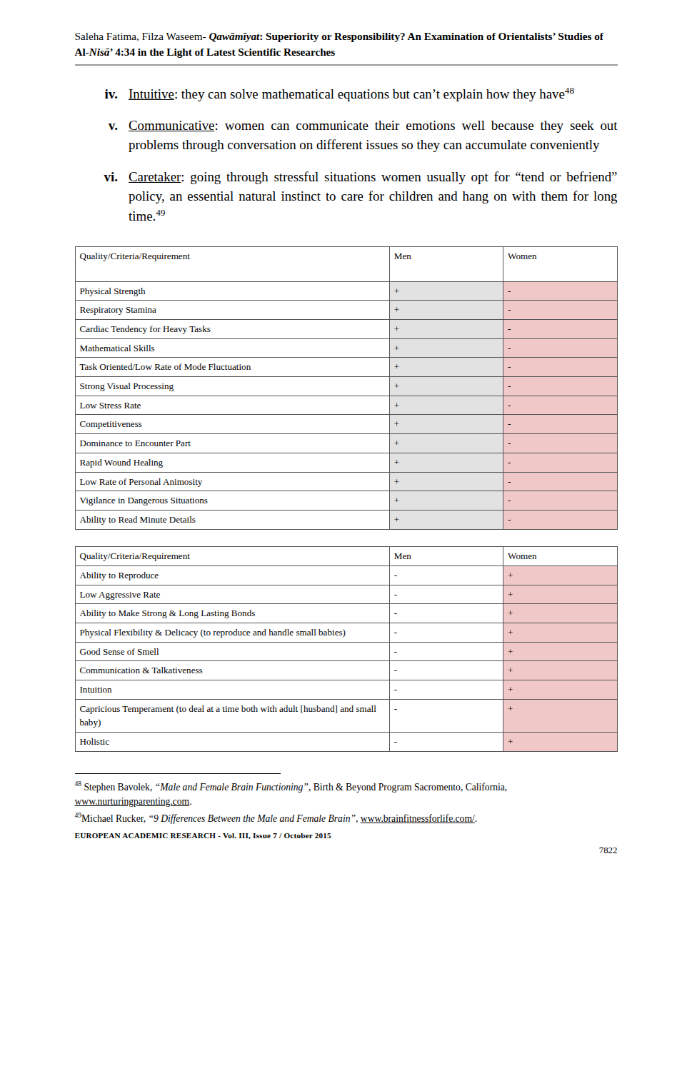Saleha Fatima, Filza Waseem- Qawāmīyat: Superiority or Responsibility? An Examination of Orientalists’ Studies of Al-Nisā’ 4:34 in the Light of Latest Scientific Researches
iv. Intuitive: they can solve mathematical equations but can’t explain how they have48
v. Communicative: women can communicate their emotions well because they seek out problems through conversation on different issues so they can accumulate conveniently
vi. Caretaker: going through stressful situations women usually opt for “tend or befriend” policy, an essential natural instinct to care for children and hang on with them for long time.49
| Quality/Criteria/Requirement | Men | Women |
| --- | --- | --- |
| Physical Strength | + | - |
| Respiratory Stamina | + | - |
| Cardiac Tendency for Heavy Tasks | + | - |
| Mathematical Skills | + | - |
| Task Oriented/Low Rate of Mode Fluctuation | + | - |
| Strong Visual Processing | + | - |
| Low Stress Rate | + | - |
| Competitiveness | + | - |
| Dominance to Encounter Part | + | - |
| Rapid Wound Healing | + | - |
| Low Rate of Personal Animosity | + | - |
| Vigilance in Dangerous Situations | + | - |
| Ability to Read Minute Details | + | - |
| Quality/Criteria/Requirement | Men | Women |
| --- | --- | --- |
| Ability to Reproduce | - | + |
| Low Aggressive Rate | - | + |
| Ability to Make Strong & Long Lasting Bonds | - | + |
| Physical Flexibility & Delicacy (to reproduce and handle small babies) | - | + |
| Good Sense of Smell | - | + |
| Communication & Talkativeness | - | + |
| Intuition | - | + |
| Capricious Temperament (to deal at a time both with adult [husband] and small baby) | - | + |
| Holistic | - | + |
48 Stephen Bavolek, “Male and Female Brain Functioning”, Birth & Beyond Program Sacromento, California, www.nurturingparenting.com.
49Michael Rucker, “9 Differences Between the Male and Female Brain”, www.brainfitnessforlife.com/.
EUROPEAN ACADEMIC RESEARCH - Vol. III, Issue 7 / October 2015
7822